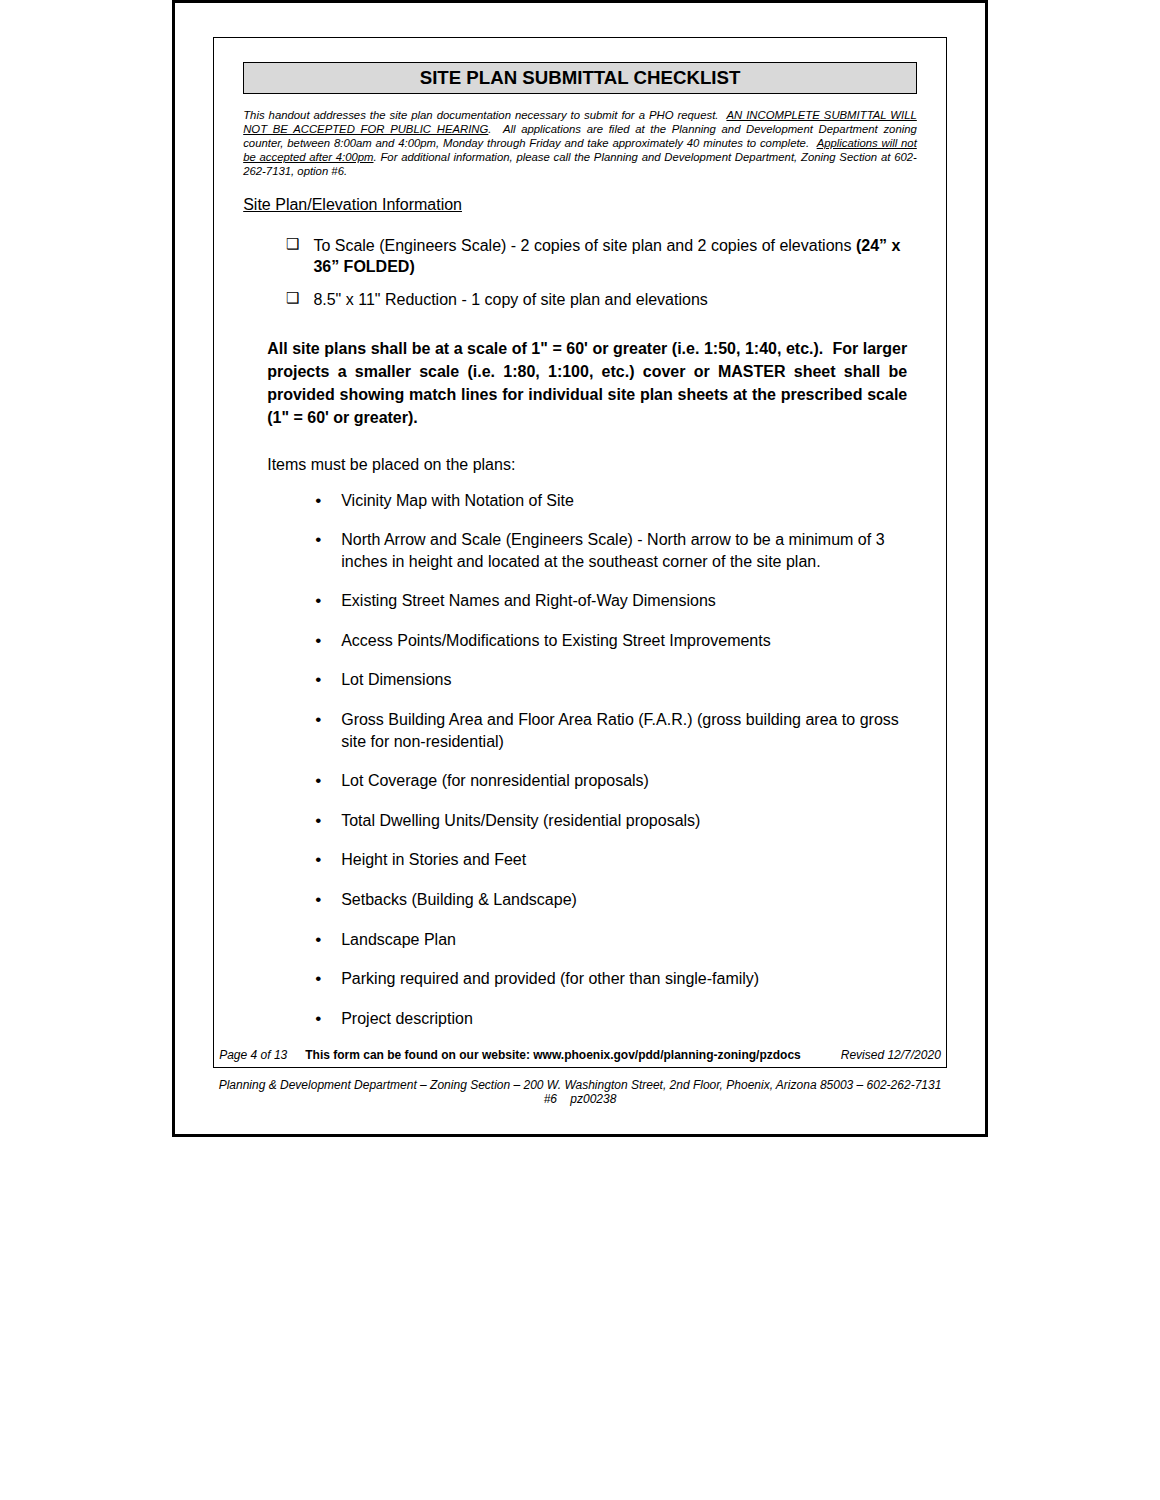SITE PLAN SUBMITTAL CHECKLIST
This handout addresses the site plan documentation necessary to submit for a PHO request. AN INCOMPLETE SUBMITTAL WILL NOT BE ACCEPTED FOR PUBLIC HEARING. All applications are filed at the Planning and Development Department zoning counter, between 8:00am and 4:00pm, Monday through Friday and take approximately 40 minutes to complete. Applications will not be accepted after 4:00pm. For additional information, please call the Planning and Development Department, Zoning Section at 602-262-7131, option #6.
Site Plan/Elevation Information
❑ To Scale (Engineers Scale) - 2 copies of site plan and 2 copies of elevations (24” x 36” FOLDED)
❑ 8.5" x 11" Reduction - 1 copy of site plan and elevations
All site plans shall be at a scale of 1" = 60' or greater (i.e. 1:50, 1:40, etc.). For larger projects a smaller scale (i.e. 1:80, 1:100, etc.) cover or MASTER sheet shall be provided showing match lines for individual site plan sheets at the prescribed scale (1" = 60' or greater).
Items must be placed on the plans:
Vicinity Map with Notation of Site
North Arrow and Scale (Engineers Scale) - North arrow to be a minimum of 3 inches in height and located at the southeast corner of the site plan.
Existing Street Names and Right-of-Way Dimensions
Access Points/Modifications to Existing Street Improvements
Lot Dimensions
Gross Building Area and Floor Area Ratio (F.A.R.) (gross building area to gross site for non-residential)
Lot Coverage (for nonresidential proposals)
Total Dwelling Units/Density (residential proposals)
Height in Stories and Feet
Setbacks (Building & Landscape)
Landscape Plan
Parking required and provided (for other than single-family)
Project description
Page 4 of 13 This form can be found on our website: www.phoenix.gov/pdd/planning-zoning/pzdocs Revised 12/7/2020
Planning & Development Department – Zoning Section – 200 W. Washington Street, 2nd Floor, Phoenix, Arizona 85003 – 602-262-7131 #6 pz00238